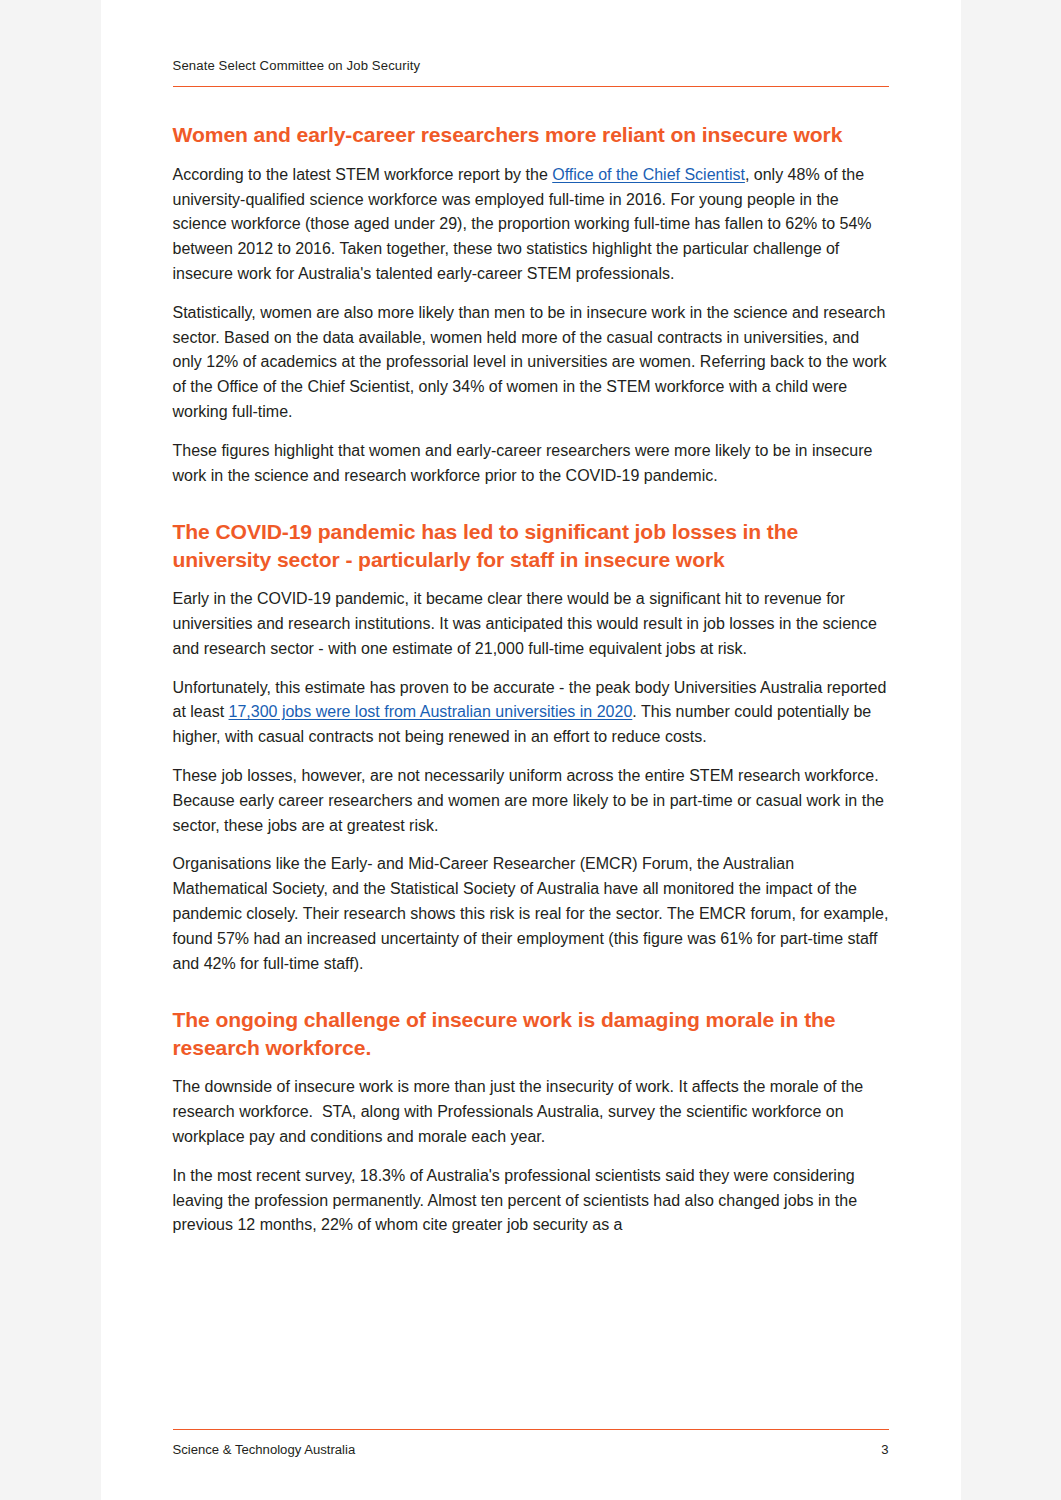Senate Select Committee on Job Security
Women and early-career researchers more reliant on insecure work
According to the latest STEM workforce report by the Office of the Chief Scientist, only 48% of the university-qualified science workforce was employed full-time in 2016. For young people in the science workforce (those aged under 29), the proportion working full-time has fallen to 62% to 54% between 2012 to 2016. Taken together, these two statistics highlight the particular challenge of insecure work for Australia's talented early-career STEM professionals.
Statistically, women are also more likely than men to be in insecure work in the science and research sector. Based on the data available, women held more of the casual contracts in universities, and only 12% of academics at the professorial level in universities are women. Referring back to the work of the Office of the Chief Scientist, only 34% of women in the STEM workforce with a child were working full-time.
These figures highlight that women and early-career researchers were more likely to be in insecure work in the science and research workforce prior to the COVID-19 pandemic.
The COVID-19 pandemic has led to significant job losses in the university sector - particularly for staff in insecure work
Early in the COVID-19 pandemic, it became clear there would be a significant hit to revenue for universities and research institutions. It was anticipated this would result in job losses in the science and research sector - with one estimate of 21,000 full-time equivalent jobs at risk.
Unfortunately, this estimate has proven to be accurate - the peak body Universities Australia reported at least 17,300 jobs were lost from Australian universities in 2020. This number could potentially be higher, with casual contracts not being renewed in an effort to reduce costs.
These job losses, however, are not necessarily uniform across the entire STEM research workforce. Because early career researchers and women are more likely to be in part-time or casual work in the sector, these jobs are at greatest risk.
Organisations like the Early- and Mid-Career Researcher (EMCR) Forum, the Australian Mathematical Society, and the Statistical Society of Australia have all monitored the impact of the pandemic closely. Their research shows this risk is real for the sector. The EMCR forum, for example, found 57% had an increased uncertainty of their employment (this figure was 61% for part-time staff and 42% for full-time staff).
The ongoing challenge of insecure work is damaging morale in the research workforce.
The downside of insecure work is more than just the insecurity of work. It affects the morale of the research workforce. STA, along with Professionals Australia, survey the scientific workforce on workplace pay and conditions and morale each year.
In the most recent survey, 18.3% of Australia's professional scientists said they were considering leaving the profession permanently. Almost ten percent of scientists had also changed jobs in the previous 12 months, 22% of whom cite greater job security as a
Science & Technology Australia 3